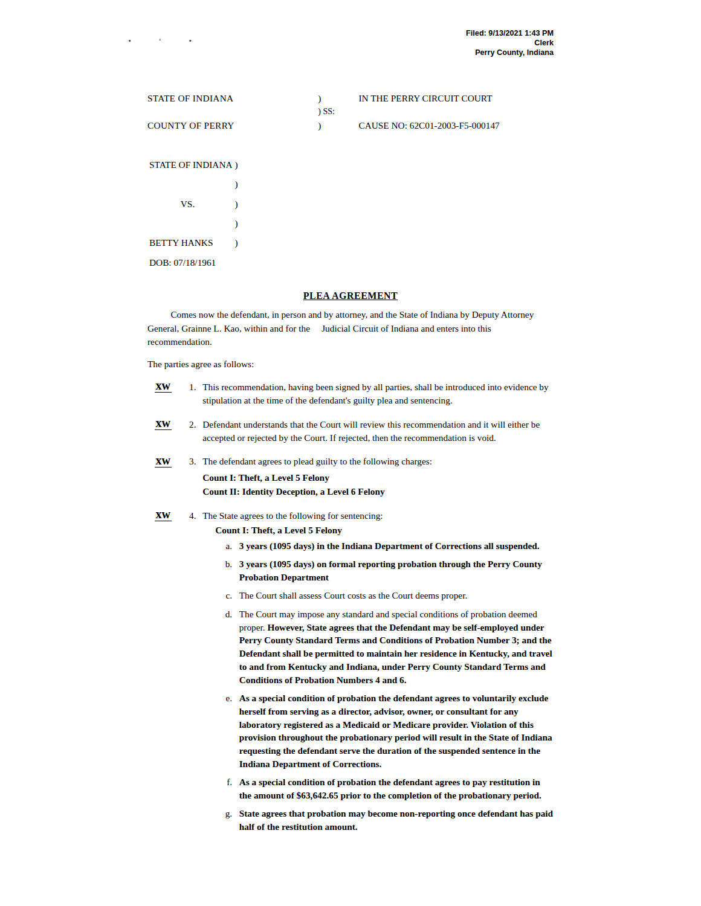Filed: 9/13/2021 1:43 PM
Clerk
Perry County, Indiana
• ‘ •
| STATE OF INDIANA | ) | IN THE PERRY CIRCUIT COURT |
| | ) SS: | |
| COUNTY OF PERRY | ) | CAUSE NO: 62C01-2003-F5-000147 |
| STATE OF INDIANA | ) | |
| | ) | |
| VS. | ) | |
| | ) | |
| BETTY HANKS | ) | |
| DOB: 07/18/1961 | | |
PLEA AGREEMENT
Comes now the defendant, in person and by attorney, and the State of Indiana by Deputy Attorney General, Grainne L. Kao, within and for the Judicial Circuit of Indiana and enters into this recommendation.
The parties agree as follows:
xw 1. This recommendation, having been signed by all parties, shall be introduced into evidence by stipulation at the time of the defendant's guilty plea and sentencing.
xw 2. Defendant understands that the Court will review this recommendation and it will either be accepted or rejected by the Court. If rejected, then the recommendation is void.
xw 3. The defendant agrees to plead guilty to the following charges:
Count I: Theft, a Level 5 Felony
Count II: Identity Deception, a Level 6 Felony
xw 4. The State agrees to the following for sentencing:
Count I: Theft, a Level 5 Felony
3 years (1095 days) in the Indiana Department of Corrections all suspended.
3 years (1095 days) on formal reporting probation through the Perry County Probation Department
The Court shall assess Court costs as the Court deems proper.
The Court may impose any standard and special conditions of probation deemed proper. However, State agrees that the Defendant may be self-employed under Perry County Standard Terms and Conditions of Probation Number 3; and the Defendant shall be permitted to maintain her residence in Kentucky, and travel to and from Kentucky and Indiana, under Perry County Standard Terms and Conditions of Probation Numbers 4 and 6.
As a special condition of probation the defendant agrees to voluntarily exclude herself from serving as a director, advisor, owner, or consultant for any laboratory registered as a Medicaid or Medicare provider. Violation of this provision throughout the probationary period will result in the State of Indiana requesting the defendant serve the duration of the suspended sentence in the Indiana Department of Corrections.
As a special condition of probation the defendant agrees to pay restitution in the amount of $63,642.65 prior to the completion of the probationary period.
State agrees that probation may become non-reporting once defendant has paid half of the restitution amount.